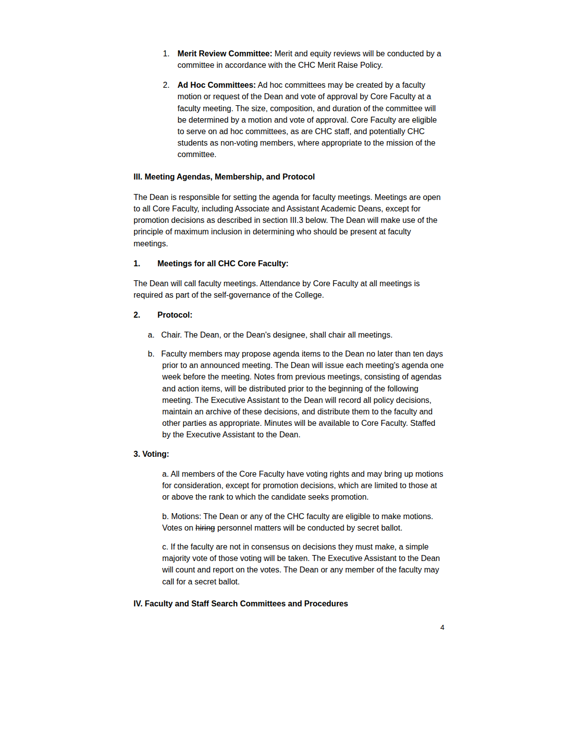Merit Review Committee: Merit and equity reviews will be conducted by a committee in accordance with the CHC Merit Raise Policy.
Ad Hoc Committees: Ad hoc committees may be created by a faculty motion or request of the Dean and vote of approval by Core Faculty at a faculty meeting. The size, composition, and duration of the committee will be determined by a motion and vote of approval. Core Faculty are eligible to serve on ad hoc committees, as are CHC staff, and potentially CHC students as non-voting members, where appropriate to the mission of the committee.
III. Meeting Agendas, Membership, and Protocol
The Dean is responsible for setting the agenda for faculty meetings. Meetings are open to all Core Faculty, including Associate and Assistant Academic Deans, except for promotion decisions as described in section III.3 below. The Dean will make use of the principle of maximum inclusion in determining who should be present at faculty meetings.
1. Meetings for all CHC Core Faculty:
The Dean will call faculty meetings. Attendance by Core Faculty at all meetings is required as part of the self-governance of the College.
2. Protocol:
a. Chair. The Dean, or the Dean's designee, shall chair all meetings.
b. Faculty members may propose agenda items to the Dean no later than ten days prior to an announced meeting. The Dean will issue each meeting's agenda one week before the meeting. Notes from previous meetings, consisting of agendas and action items, will be distributed prior to the beginning of the following meeting. The Executive Assistant to the Dean will record all policy decisions, maintain an archive of these decisions, and distribute them to the faculty and other parties as appropriate. Minutes will be available to Core Faculty. Staffed by the Executive Assistant to the Dean.
3. Voting:
a. All members of the Core Faculty have voting rights and may bring up motions for consideration, except for promotion decisions, which are limited to those at or above the rank to which the candidate seeks promotion.
b. Motions: The Dean or any of the CHC faculty are eligible to make motions. Votes on hiring personnel matters will be conducted by secret ballot.
c. If the faculty are not in consensus on decisions they must make, a simple majority vote of those voting will be taken. The Executive Assistant to the Dean will count and report on the votes. The Dean or any member of the faculty may call for a secret ballot.
IV. Faculty and Staff Search Committees and Procedures
4